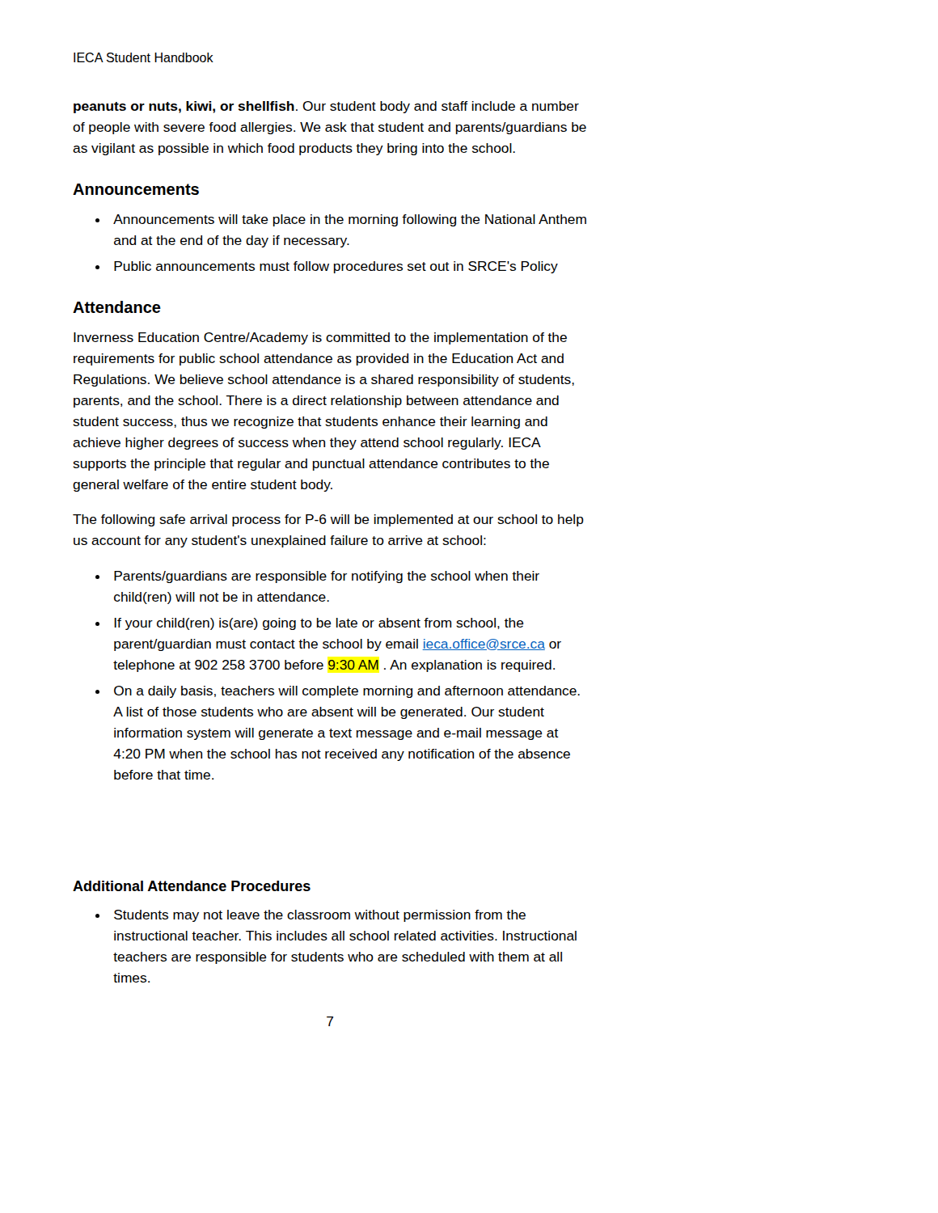IECA Student Handbook
peanuts or nuts, kiwi, or shellfish. Our student body and staff include a number of people with severe food allergies. We ask that student and parents/guardians be as vigilant as possible in which food products they bring into the school.
Announcements
Announcements will take place in the morning following the National Anthem and at the end of the day if necessary.
Public announcements must follow procedures set out in SRCE's Policy
Attendance
Inverness Education Centre/Academy is committed to the implementation of the requirements for public school attendance as provided in the Education Act and Regulations. We believe school attendance is a shared responsibility of students, parents, and the school. There is a direct relationship between attendance and student success, thus we recognize that students enhance their learning and achieve higher degrees of success when they attend school regularly. IECA supports the principle that regular and punctual attendance contributes to the general welfare of the entire student body.
The following safe arrival process for P-6 will be implemented at our school to help us account for any student's unexplained failure to arrive at school:
Parents/guardians are responsible for notifying the school when their child(ren) will not be in attendance.
If your child(ren) is(are) going to be late or absent from school, the parent/guardian must contact the school by email ieca.office@srce.ca or telephone at 902 258 3700 before 9:30 AM . An explanation is required.
On a daily basis, teachers will complete morning and afternoon attendance. A list of those students who are absent will be generated. Our student information system will generate a text message and e-mail message at 4:20 PM when the school has not received any notification of the absence before that time.
Additional Attendance Procedures
Students may not leave the classroom without permission from the instructional teacher. This includes all school related activities. Instructional teachers are responsible for students who are scheduled with them at all times.
7